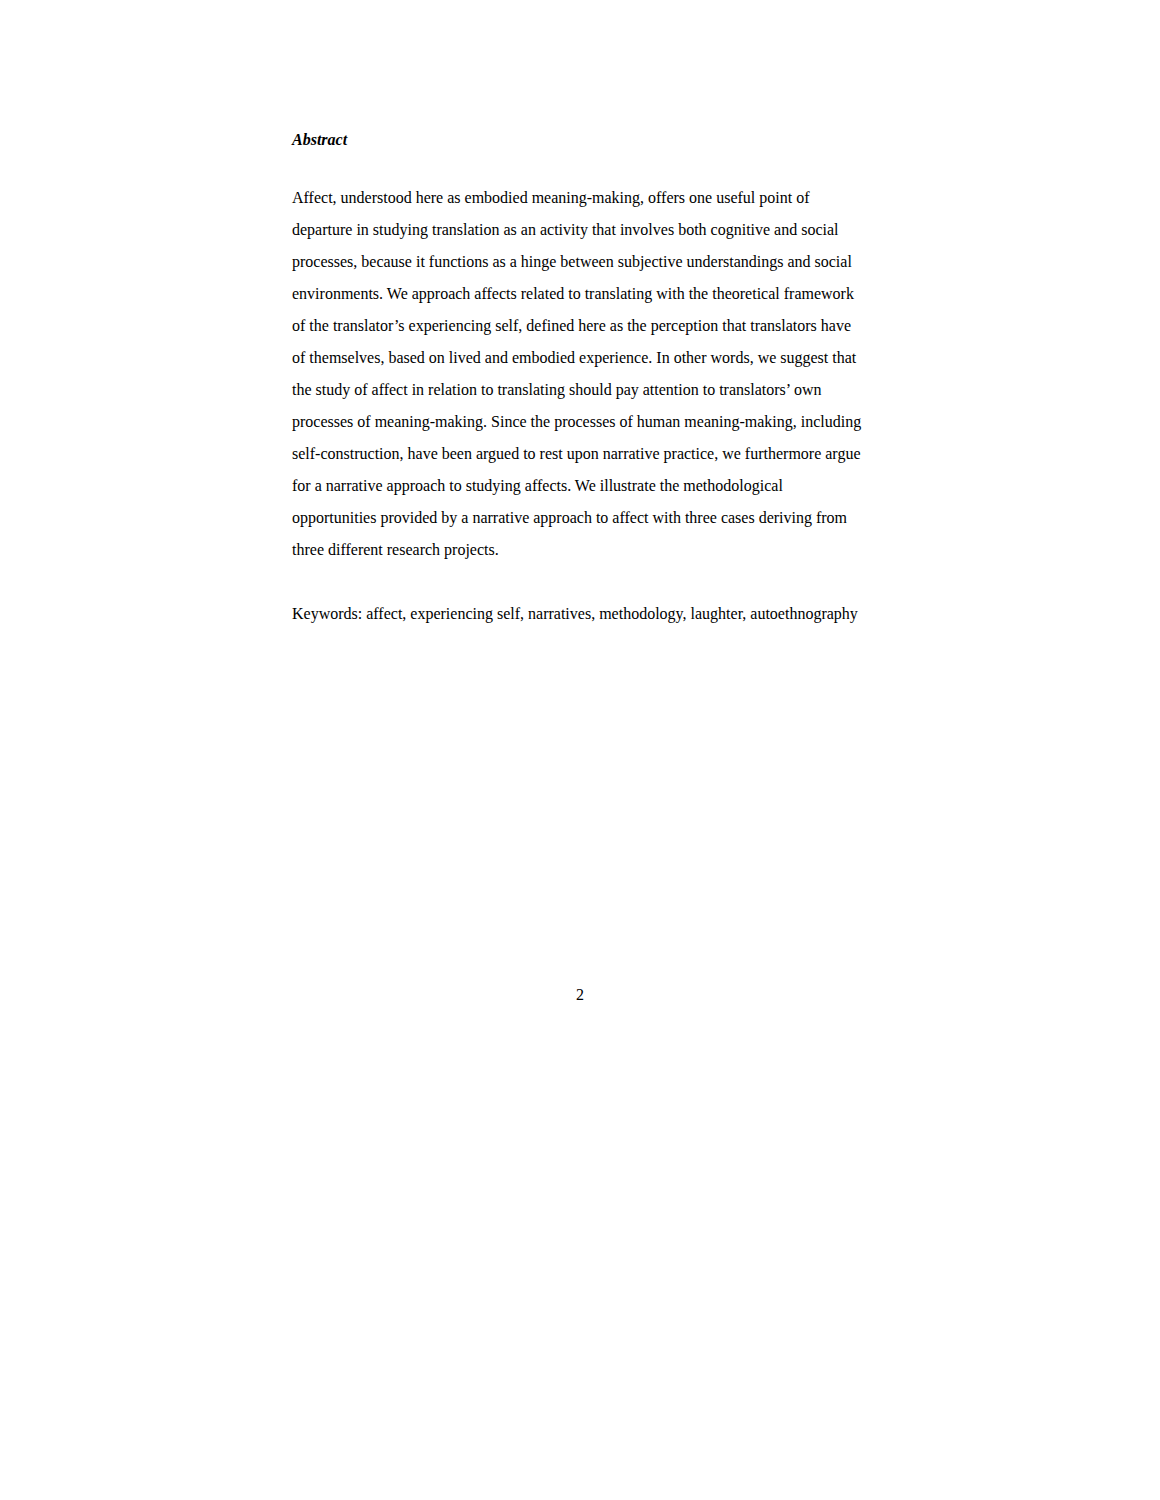Abstract
Affect, understood here as embodied meaning-making, offers one useful point of departure in studying translation as an activity that involves both cognitive and social processes, because it functions as a hinge between subjective understandings and social environments. We approach affects related to translating with the theoretical framework of the translator’s experiencing self, defined here as the perception that translators have of themselves, based on lived and embodied experience. In other words, we suggest that the study of affect in relation to translating should pay attention to translators’ own processes of meaning-making. Since the processes of human meaning-making, including self-construction, have been argued to rest upon narrative practice, we furthermore argue for a narrative approach to studying affects. We illustrate the methodological opportunities provided by a narrative approach to affect with three cases deriving from three different research projects.
Keywords: affect, experiencing self, narratives, methodology, laughter, autoethnography
2